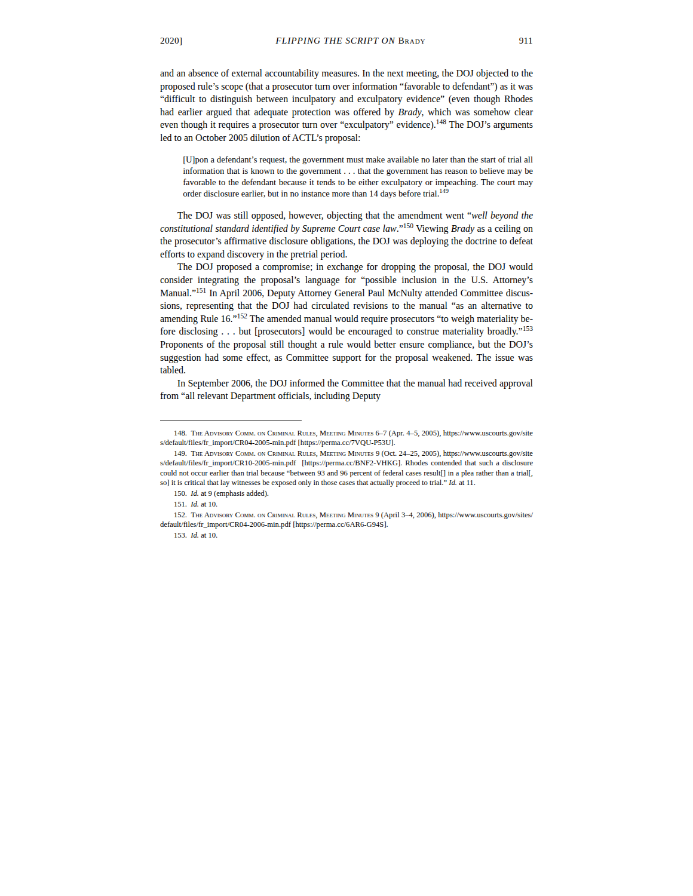2020] FLIPPING THE SCRIPT ON Brady 911
and an absence of external accountability measures. In the next meeting, the DOJ objected to the proposed rule’s scope (that a prosecutor turn over information “favorable to defendant”) as it was “difficult to distinguish between inculpatory and exculpatory evidence” (even though Rhodes had earlier argued that adequate protection was offered by Brady, which was somehow clear even though it requires a prosecutor turn over “exculpatory” evidence).148 The DOJ’s arguments led to an October 2005 dilution of ACTL’s proposal:
[U]pon a defendant’s request, the government must make available no later than the start of trial all information that is known to the government . . . that the government has reason to believe may be favorable to the defendant because it tends to be either exculpatory or impeaching. The court may order disclosure earlier, but in no instance more than 14 days before trial.149
The DOJ was still opposed, however, objecting that the amendment went “well beyond the constitutional standard identified by Supreme Court case law.”150 Viewing Brady as a ceiling on the prosecutor’s affirmative disclosure obligations, the DOJ was deploying the doctrine to defeat efforts to expand discovery in the pretrial period.
The DOJ proposed a compromise; in exchange for dropping the proposal, the DOJ would consider integrating the proposal’s language for “possible inclusion in the U.S. Attorney’s Manual.”151 In April 2006, Deputy Attorney General Paul McNulty attended Committee discussions, representing that the DOJ had circulated revisions to the manual “as an alternative to amending Rule 16.”152 The amended manual would require prosecutors “to weigh materiality before disclosing . . . but [prosecutors] would be encouraged to construe materiality broadly.”153 Proponents of the proposal still thought a rule would better ensure compliance, but the DOJ’s suggestion had some effect, as Committee support for the proposal weakened. The issue was tabled.
In September 2006, the DOJ informed the Committee that the manual had received approval from “all relevant Department officials, including Deputy
148. The Advisory Comm. on Criminal Rules, Meeting Minutes 6–7 (Apr. 4–5, 2005), https://www.uscourts.gov/sites/default/files/fr_import/CR04-2005-min.pdf [https://perma.cc/7VQU-P53U].
149. The Advisory Comm. on Criminal Rules, Meeting Minutes 9 (Oct. 24–25, 2005), https://www.uscourts.gov/sites/default/files/fr_import/CR10-2005-min.pdf [https://perma.cc/BNF2-VHKG]. Rhodes contended that such a disclosure could not occur earlier than trial because “between 93 and 96 percent of federal cases result[] in a plea rather than a trial[, so] it is critical that lay witnesses be exposed only in those cases that actually proceed to trial.” Id. at 11.
150. Id. at 9 (emphasis added).
151. Id. at 10.
152. The Advisory Comm. on Criminal Rules, Meeting Minutes 9 (April 3–4, 2006), https://www.uscourts.gov/sites/default/files/fr_import/CR04-2006-min.pdf [https://perma.cc/6AR6-G94S].
153. Id. at 10.